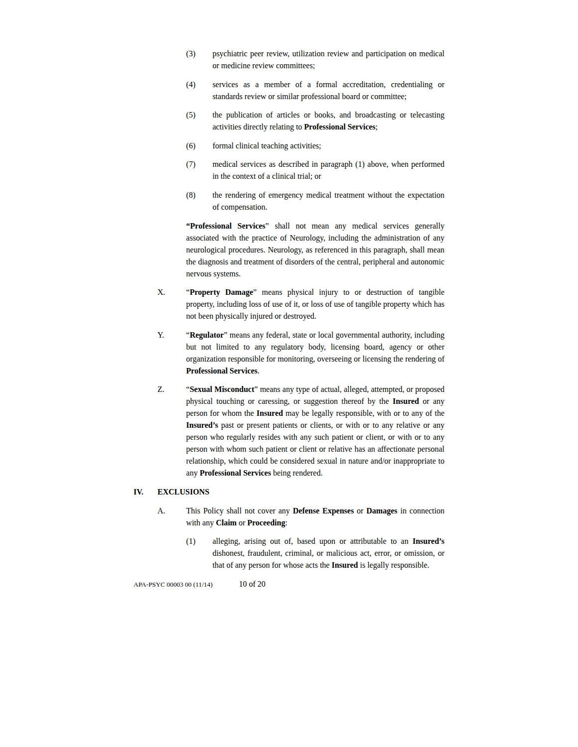(3) psychiatric peer review, utilization review and participation on medical or medicine review committees;
(4) services as a member of a formal accreditation, credentialing or standards review or similar professional board or committee;
(5) the publication of articles or books, and broadcasting or telecasting activities directly relating to Professional Services;
(6) formal clinical teaching activities;
(7) medical services as described in paragraph (1) above, when performed in the context of a clinical trial; or
(8) the rendering of emergency medical treatment without the expectation of compensation.
“Professional Services” shall not mean any medical services generally associated with the practice of Neurology, including the administration of any neurological procedures. Neurology, as referenced in this paragraph, shall mean the diagnosis and treatment of disorders of the central, peripheral and autonomic nervous systems.
X. “Property Damage” means physical injury to or destruction of tangible property, including loss of use of it, or loss of use of tangible property which has not been physically injured or destroyed.
Y. “Regulator” means any federal, state or local governmental authority, including but not limited to any regulatory body, licensing board, agency or other organization responsible for monitoring, overseeing or licensing the rendering of Professional Services.
Z. “Sexual Misconduct” means any type of actual, alleged, attempted, or proposed physical touching or caressing, or suggestion thereof by the Insured or any person for whom the Insured may be legally responsible, with or to any of the Insured’s past or present patients or clients, or with or to any relative or any person who regularly resides with any such patient or client, or with or to any person with whom such patient or client or relative has an affectionate personal relationship, which could be considered sexual in nature and/or inappropriate to any Professional Services being rendered.
IV. EXCLUSIONS
A. This Policy shall not cover any Defense Expenses or Damages in connection with any Claim or Proceeding:
(1) alleging, arising out of, based upon or attributable to an Insured’s dishonest, fraudulent, criminal, or malicious act, error, or omission, or that of any person for whose acts the Insured is legally responsible.
APA-PSYC 00003 00 (11/14) 10 of 20